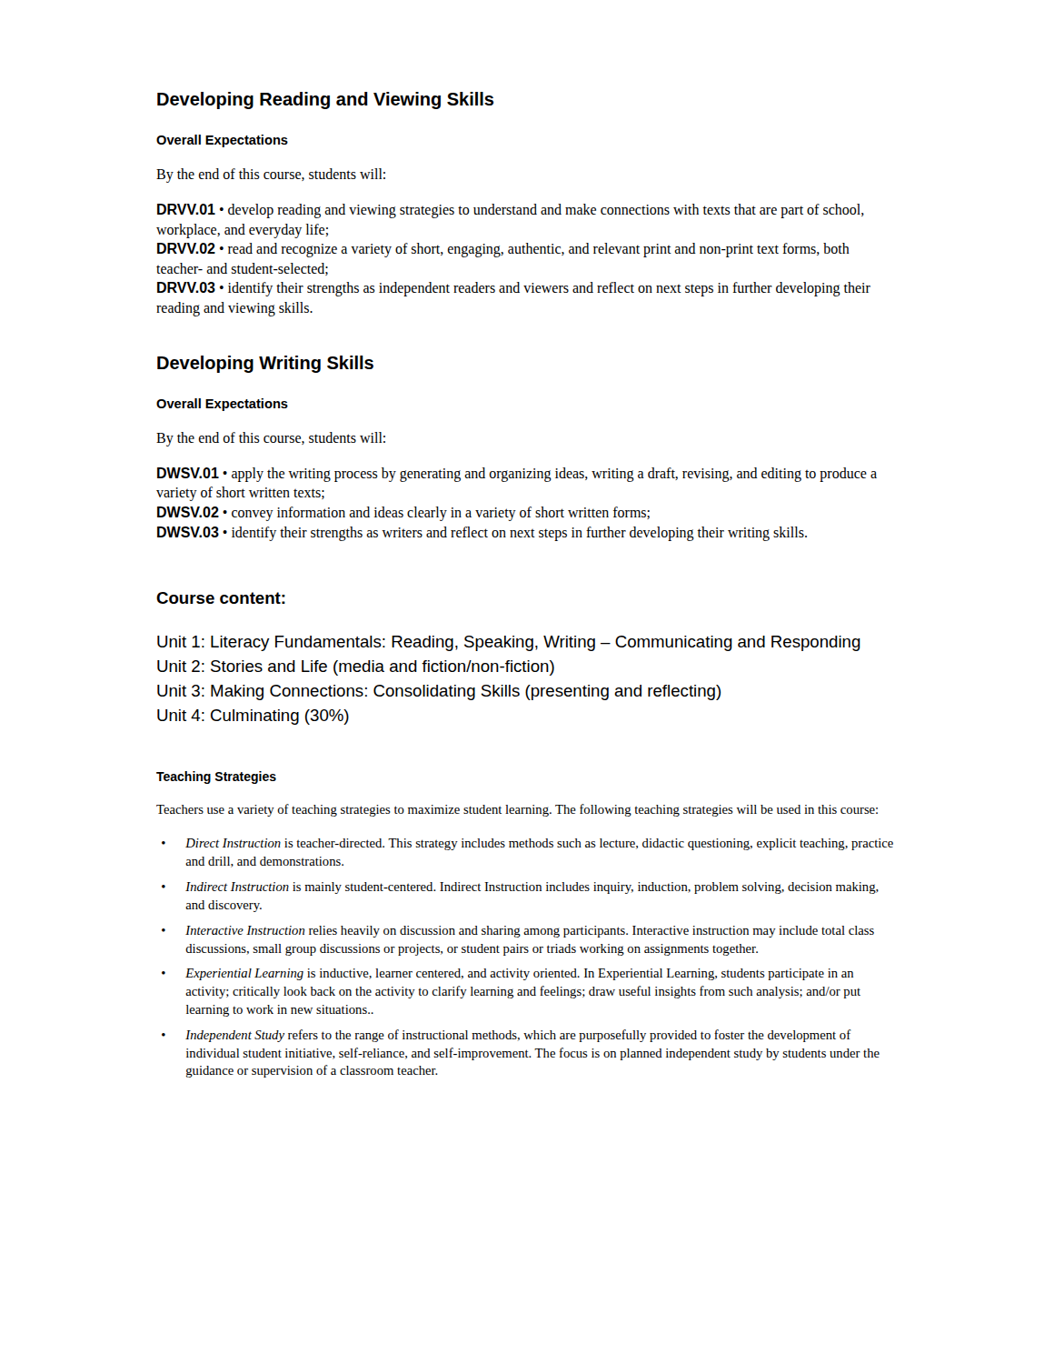Developing Reading and Viewing Skills
Overall Expectations
By the end of this course, students will:
DRVV.01 • develop reading and viewing strategies to understand and make connections with texts that are part of school, workplace, and everyday life;
DRVV.02 • read and recognize a variety of short, engaging, authentic, and relevant print and non-print text forms, both teacher- and student-selected;
DRVV.03 • identify their strengths as independent readers and viewers and reflect on next steps in further developing their reading and viewing skills.
Developing Writing Skills
Overall Expectations
By the end of this course, students will:
DWSV.01 • apply the writing process by generating and organizing ideas, writing a draft, revising, and editing to produce a variety of short written texts;
DWSV.02 • convey information and ideas clearly in a variety of short written forms;
DWSV.03 • identify their strengths as writers and reflect on next steps in further developing their writing skills.
Course content:
Unit 1: Literacy Fundamentals: Reading, Speaking, Writing – Communicating and Responding
Unit 2: Stories and Life (media and fiction/non-fiction)
Unit 3: Making Connections: Consolidating Skills (presenting and reflecting)
Unit 4: Culminating (30%)
Teaching Strategies
Teachers use a variety of teaching strategies to maximize student learning. The following teaching strategies will be used in this course:
Direct Instruction is teacher-directed. This strategy includes methods such as lecture, didactic questioning, explicit teaching, practice and drill, and demonstrations.
Indirect Instruction is mainly student-centered. Indirect Instruction includes inquiry, induction, problem solving, decision making, and discovery.
Interactive Instruction relies heavily on discussion and sharing among participants. Interactive instruction may include total class discussions, small group discussions or projects, or student pairs or triads working on assignments together.
Experiential Learning is inductive, learner centered, and activity oriented. In Experiential Learning, students participate in an activity; critically look back on the activity to clarify learning and feelings; draw useful insights from such analysis; and/or put learning to work in new situations..
Independent Study refers to the range of instructional methods, which are purposefully provided to foster the development of individual student initiative, self-reliance, and self-improvement. The focus is on planned independent study by students under the guidance or supervision of a classroom teacher.